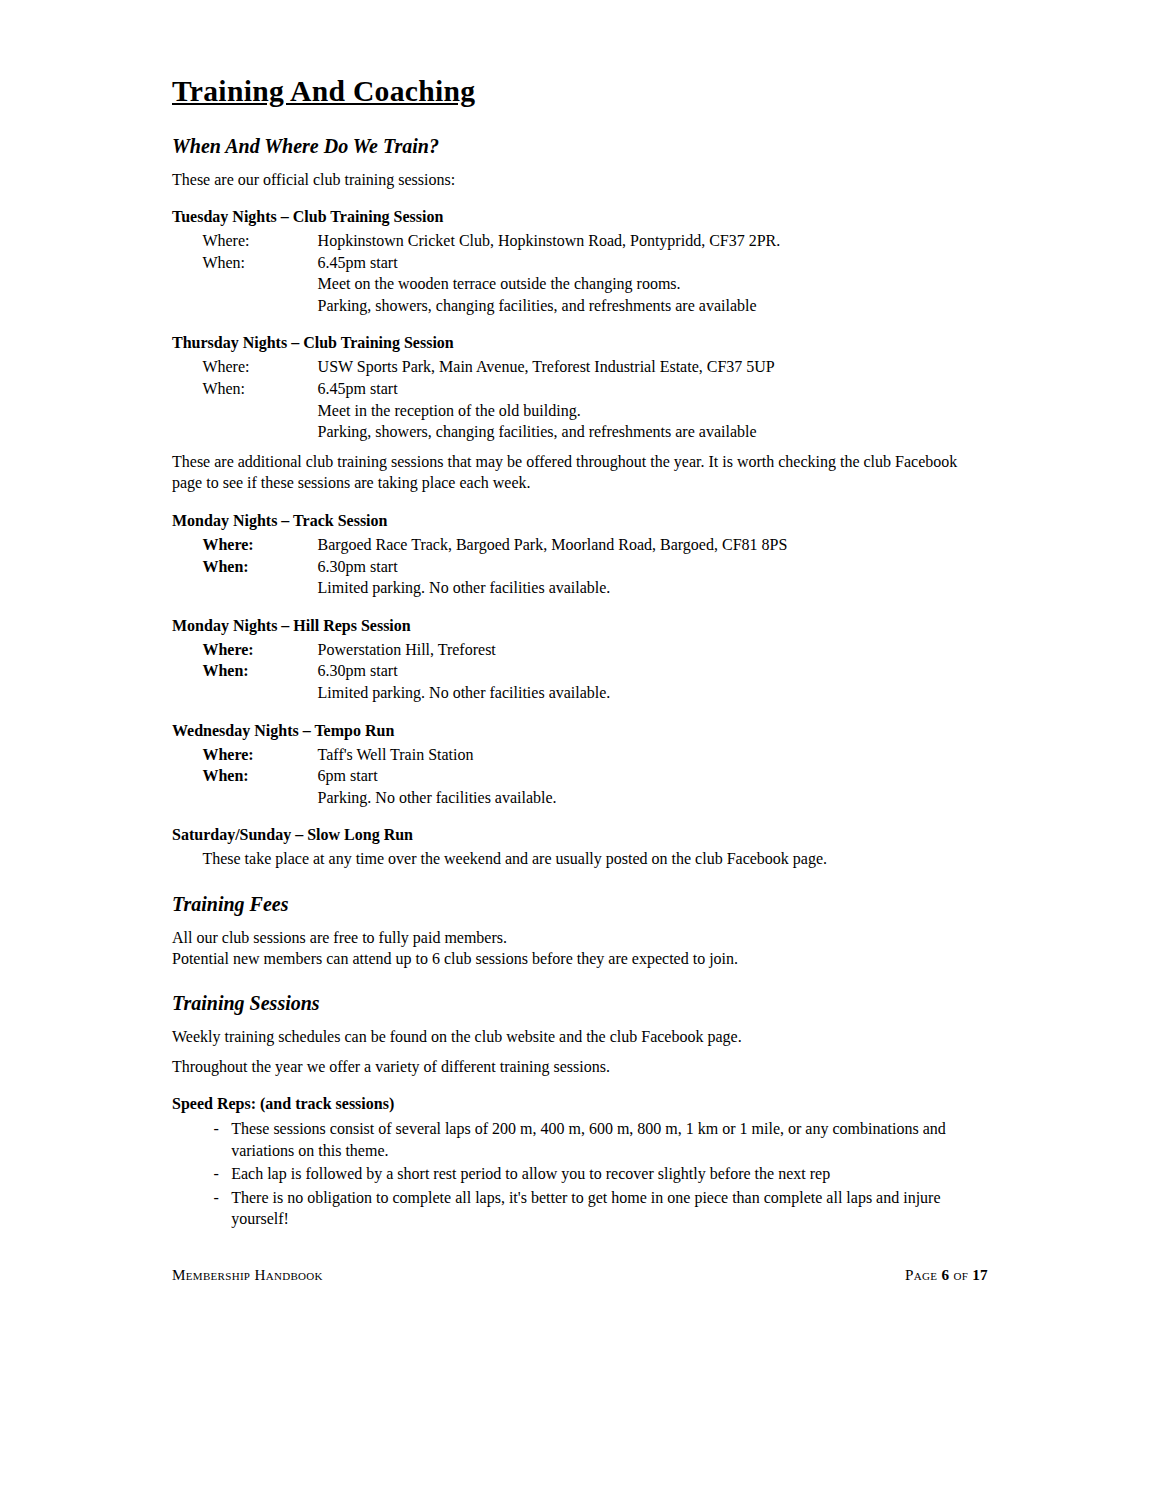Training And Coaching
When And Where Do We Train?
These are our official club training sessions:
Tuesday Nights – Club Training Session
Where:
Hopkinstown Cricket Club, Hopkinstown Road, Pontypridd, CF37 2PR.
When:
6.45pm start Meet on the wooden terrace outside the changing rooms. Parking, showers, changing facilities, and refreshments are available
Thursday Nights – Club Training Session
Where:
USW Sports Park, Main Avenue, Treforest Industrial Estate, CF37 5UP
When:
6.45pm start Meet in the reception of the old building. Parking, showers, changing facilities, and refreshments are available
These are additional club training sessions that may be offered throughout the year. It is worth checking the club Facebook page to see if these sessions are taking place each week.
Monday Nights – Track Session
Where:
Bargoed Race Track, Bargoed Park, Moorland Road, Bargoed, CF81 8PS
When:
6.30pm start Limited parking. No other facilities available.
Monday Nights – Hill Reps Session
Where:
Powerstation Hill, Treforest
When:
6.30pm start Limited parking. No other facilities available.
Wednesday Nights – Tempo Run
Where:
Taff's Well Train Station
When:
6pm start Parking. No other facilities available.
Saturday/Sunday – Slow Long Run
These take place at any time over the weekend and are usually posted on the club Facebook page.
Training Fees
All our club sessions are free to fully paid members.
Potential new members can attend up to 6 club sessions before they are expected to join.
Training Sessions
Weekly training schedules can be found on the club website and the club Facebook page.
Throughout the year we offer a variety of different training sessions.
Speed Reps: (and track sessions)
These sessions consist of several laps of 200 m, 400 m, 600 m, 800 m, 1 km or 1 mile, or any combinations and variations on this theme.
Each lap is followed by a short rest period to allow you to recover slightly before the next rep
There is no obligation to complete all laps, it's better to get home in one piece than complete all laps and injure yourself!
Membership Handbook
Page 6 of 17